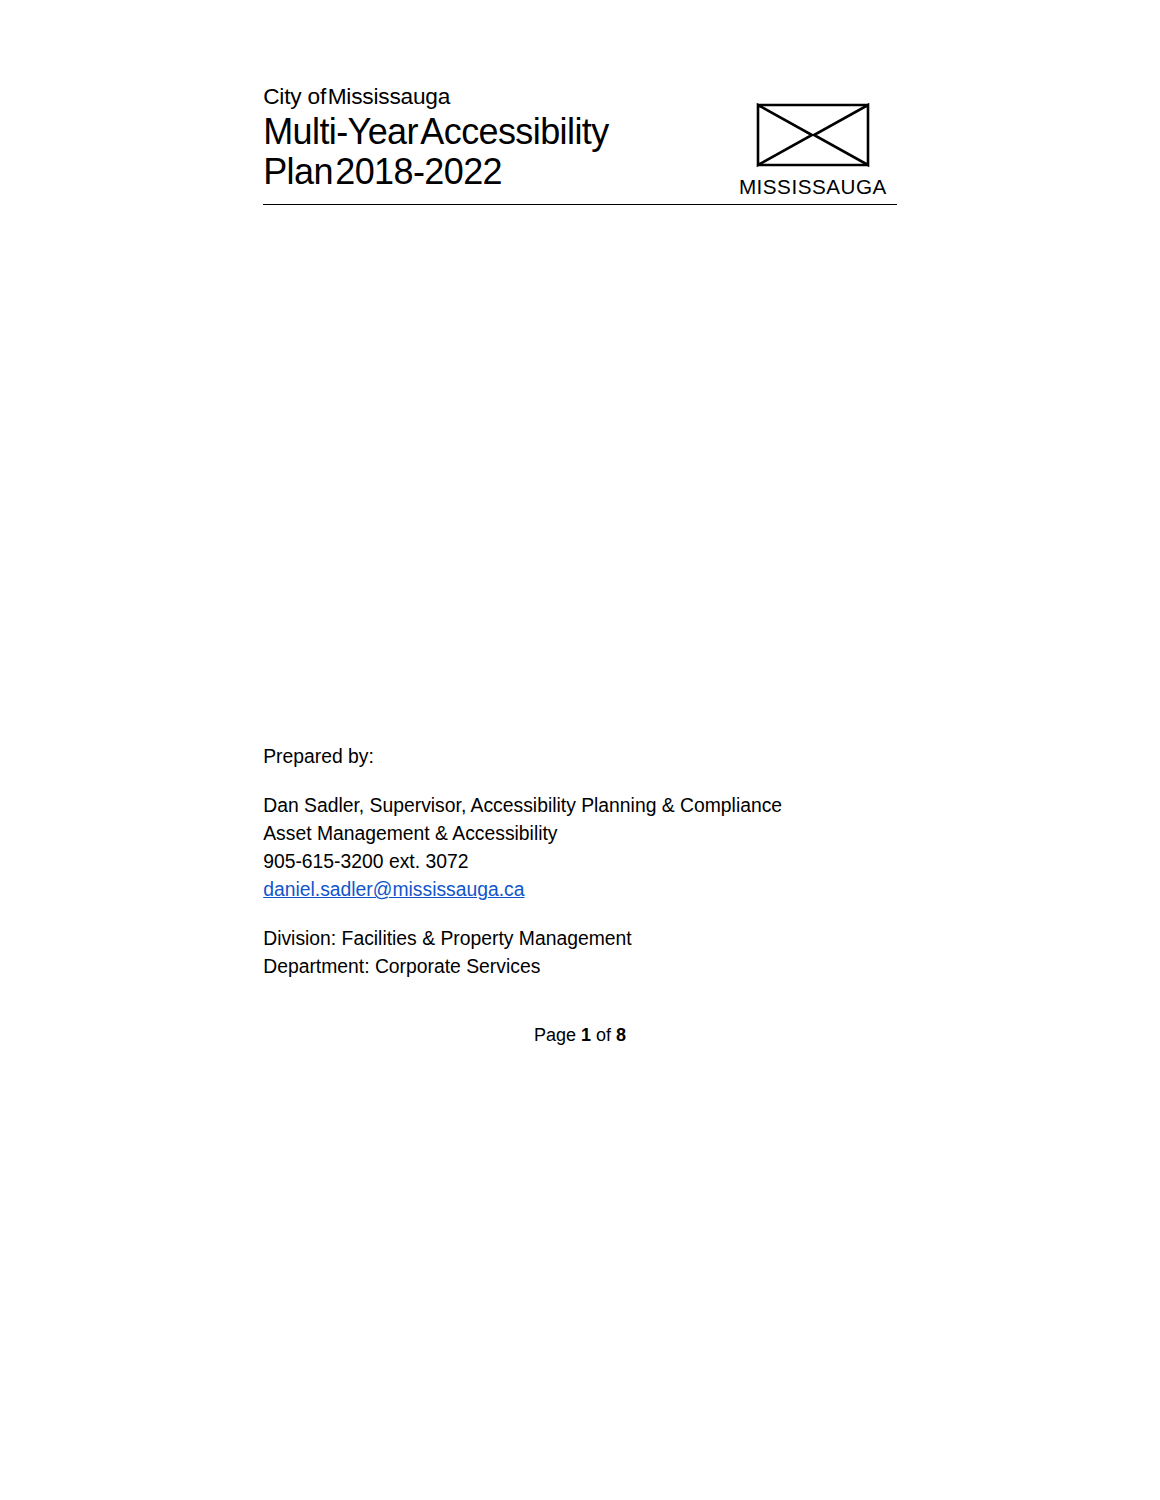City of Mississauga
Multi-Year Accessibility
Plan 2018-2022
MISSISSAUGA
Prepared by:
Dan Sadler, Supervisor, Accessibility Planning & Compliance
Asset Management & Accessibility
905-615-3200 ext. 3072
daniel.sadler@mississauga.ca
Division: Facilities & Property Management
Department: Corporate Services
Page 1 of 8